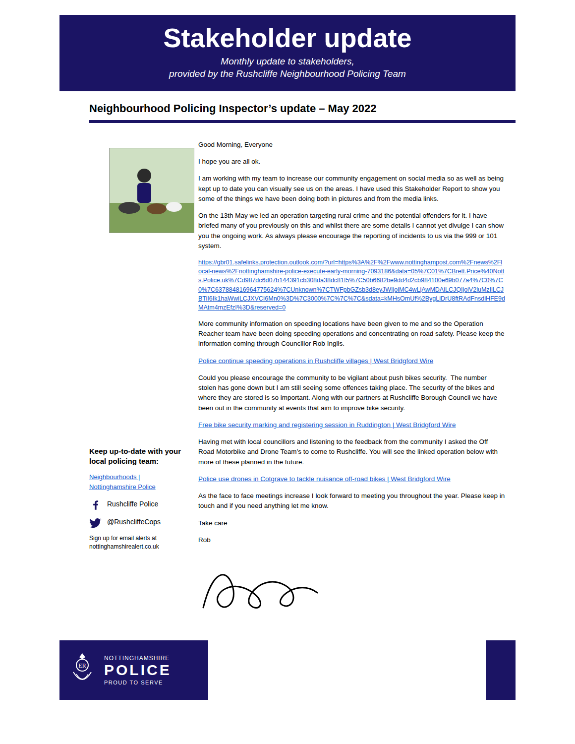Stakeholder update
Monthly update to stakeholders,
provided by the Rushcliffe Neighbourhood Policing Team
Neighbourhood Policing Inspector’s update – May 2022
Keep up-to-date with your local policing team:
Neighbourhoods | Nottinghamshire Police
Rushcliffe Police
@RushcliffeCops
Sign up for email alerts at nottinghamshirealert.co.uk
Good Morning, Everyone
I hope you are all ok.
I am working with my team to increase our community engagement on social media so as well as being kept up to date you can visually see us on the areas. I have used this Stakeholder Report to show you some of the things we have been doing both in pictures and from the media links.
On the 13th May we led an operation targeting rural crime and the potential offenders for it. I have briefed many of you previously on this and whilst there are some details I cannot yet divulge I can show you the ongoing work. As always please encourage the reporting of incidents to us via the 999 or 101 system.
https://gbr01.safelinks.protection.outlook.com/?url=https%3A%2F%2Fwww.nottinghampost.com%2Fnews%2Flocal-news%2Fnottinghamshire-police-execute-early-morning-7093186&data=05%7C01%7CBrett.Price%40Notts.Police.uk%7Cd987dc6d07b144391cb308da38dc81f5%7C50b6682be9dd4d2cb984100e69b077a4%7C0%7C0%7C637884816964775624%7CUnknown%7CTWFpbGZsb3d8eyJWIjoiMC4wLjAwMDAiLCJQIjoiV2luMzIiLCJBTiI6Ik1haWwiLCJXVCI6Mn0%3D%7C3000%7C%7C%7C&sdata=kMHsOmUf%2BygLiDrU8ftRAdFnsdiHFE9dMAtm4mzEfzI%3D&reserved=0
More community information on speeding locations have been given to me and so the Operation Reacher team have been doing speeding operations and concentrating on road safety. Please keep the information coming through Councillor Rob Inglis.
Police continue speeding operations in Rushcliffe villages | West Bridgford Wire
Could you please encourage the community to be vigilant about push bikes security. The number stolen has gone down but I am still seeing some offences taking place. The security of the bikes and where they are stored is so important. Along with our partners at Rushcliffe Borough Council we have been out in the community at events that aim to improve bike security.
Free bike security marking and registering session in Ruddington | West Bridgford Wire
Having met with local councillors and listening to the feedback from the community I asked the Off Road Motorbike and Drone Team’s to come to Rushcliffe. You will see the linked operation below with more of these planned in the future.
Police use drones in Cotgrave to tackle nuisance off-road bikes | West Bridgford Wire
As the face to face meetings increase I look forward to meeting you throughout the year. Please keep in touch and if you need anything let me know.
Take care
Rob
ER
NOTTINGHAMSHIRE
POLICE
PROUD TO SERVE